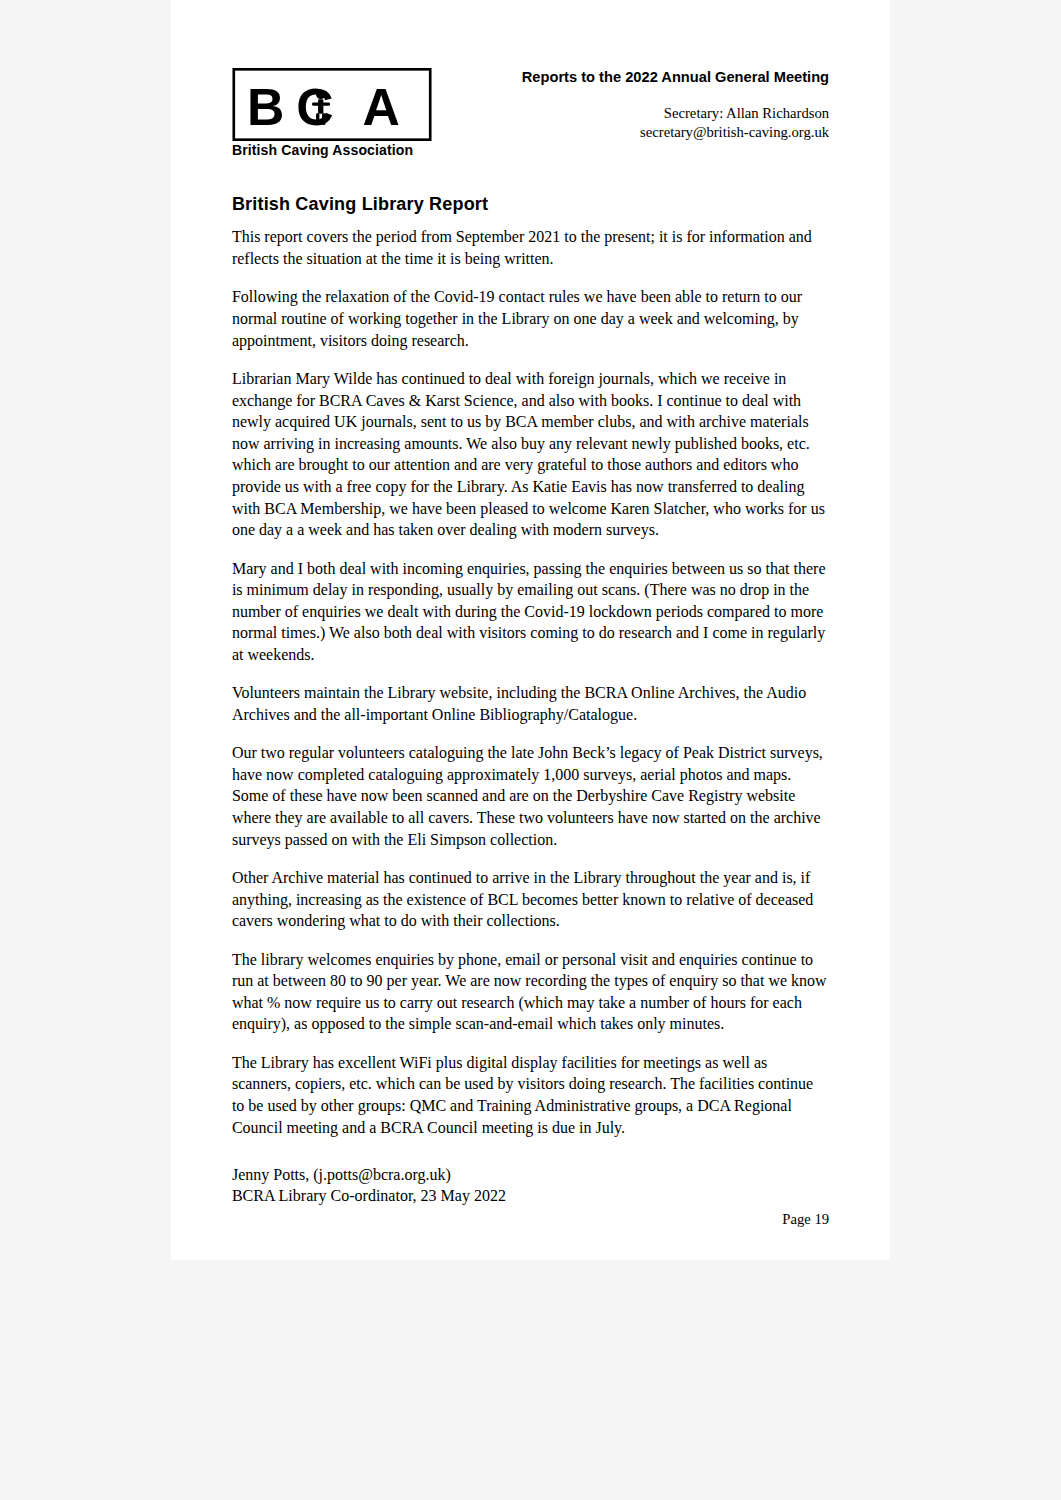B C A
British Caving Association
Reports to the 2022 Annual General Meeting
Secretary: Allan Richardson
secretary@british-caving.org.uk
British Caving Library Report
This report covers the period from September 2021 to the present; it is for information and reflects the situation at the time it is being written.
Following the relaxation of the Covid-19 contact rules we have been able to return to our normal routine of working together in the Library on one day a week and welcoming, by appointment, visitors doing research.
Librarian Mary Wilde has continued to deal with foreign journals, which we receive in exchange for BCRA Caves & Karst Science, and also with books. I continue to deal with newly acquired UK journals, sent to us by BCA member clubs, and with archive materials now arriving in increasing amounts. We also buy any relevant newly published books, etc. which are brought to our attention and are very grateful to those authors and editors who provide us with a free copy for the Library. As Katie Eavis has now transferred to dealing with BCA Membership, we have been pleased to welcome Karen Slatcher, who works for us one day a a week and has taken over dealing with modern surveys.
Mary and I both deal with incoming enquiries, passing the enquiries between us so that there is minimum delay in responding, usually by emailing out scans. (There was no drop in the number of enquiries we dealt with during the Covid-19 lockdown periods compared to more normal times.) We also both deal with visitors coming to do research and I come in regularly at weekends.
Volunteers maintain the Library website, including the BCRA Online Archives, the Audio Archives and the all-important Online Bibliography/Catalogue.
Our two regular volunteers cataloguing the late John Beck’s legacy of Peak District surveys, have now completed cataloguing approximately 1,000 surveys, aerial photos and maps. Some of these have now been scanned and are on the Derbyshire Cave Registry website where they are available to all cavers. These two volunteers have now started on the archive surveys passed on with the Eli Simpson collection.
Other Archive material has continued to arrive in the Library throughout the year and is, if anything, increasing as the existence of BCL becomes better known to relative of deceased cavers wondering what to do with their collections.
The library welcomes enquiries by phone, email or personal visit and enquiries continue to run at between 80 to 90 per year. We are now recording the types of enquiry so that we know what % now require us to carry out research (which may take a number of hours for each enquiry), as opposed to the simple scan-and-email which takes only minutes.
The Library has excellent WiFi plus digital display facilities for meetings as well as scanners, copiers, etc. which can be used by visitors doing research. The facilities continue to be used by other groups: QMC and Training Administrative groups, a DCA Regional Council meeting and a BCRA Council meeting is due in July.
Jenny Potts, (j.potts@bcra.org.uk)
BCRA Library Co-ordinator, 23 May 2022
Page 19